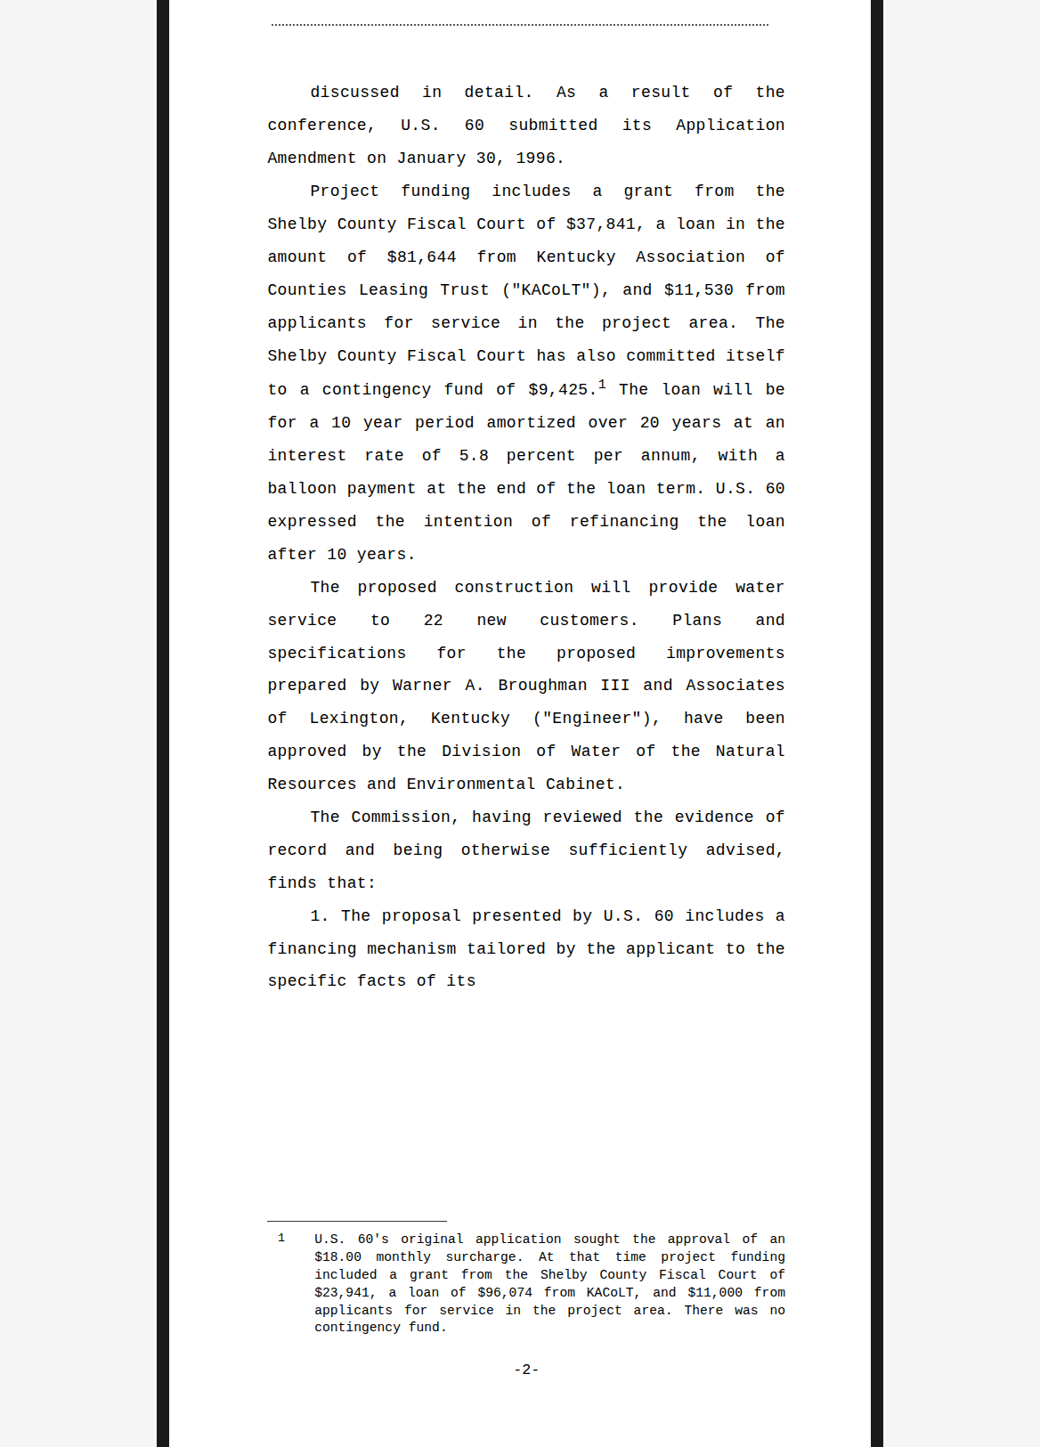discussed in detail. As a result of the conference, U.S. 60 submitted its Application Amendment on January 30, 1996.
Project funding includes a grant from the Shelby County Fiscal Court of $37,841, a loan in the amount of $81,644 from Kentucky Association of Counties Leasing Trust ("KACoLT"), and $11,530 from applicants for service in the project area. The Shelby County Fiscal Court has also committed itself to a contingency fund of $9,425.1 The loan will be for a 10 year period amortized over 20 years at an interest rate of 5.8 percent per annum, with a balloon payment at the end of the loan term. U.S. 60 expressed the intention of refinancing the loan after 10 years.
The proposed construction will provide water service to 22 new customers. Plans and specifications for the proposed improvements prepared by Warner A. Broughman III and Associates of Lexington, Kentucky ("Engineer"), have been approved by the Division of Water of the Natural Resources and Environmental Cabinet.
The Commission, having reviewed the evidence of record and being otherwise sufficiently advised, finds that:
1. The proposal presented by U.S. 60 includes a financing mechanism tailored by the applicant to the specific facts of its
1 U.S. 60's original application sought the approval of an $18.00 monthly surcharge. At that time project funding included a grant from the Shelby County Fiscal Court of $23,941, a loan of $96,074 from KACoLT, and $11,000 from applicants for service in the project area. There was no contingency fund.
-2-